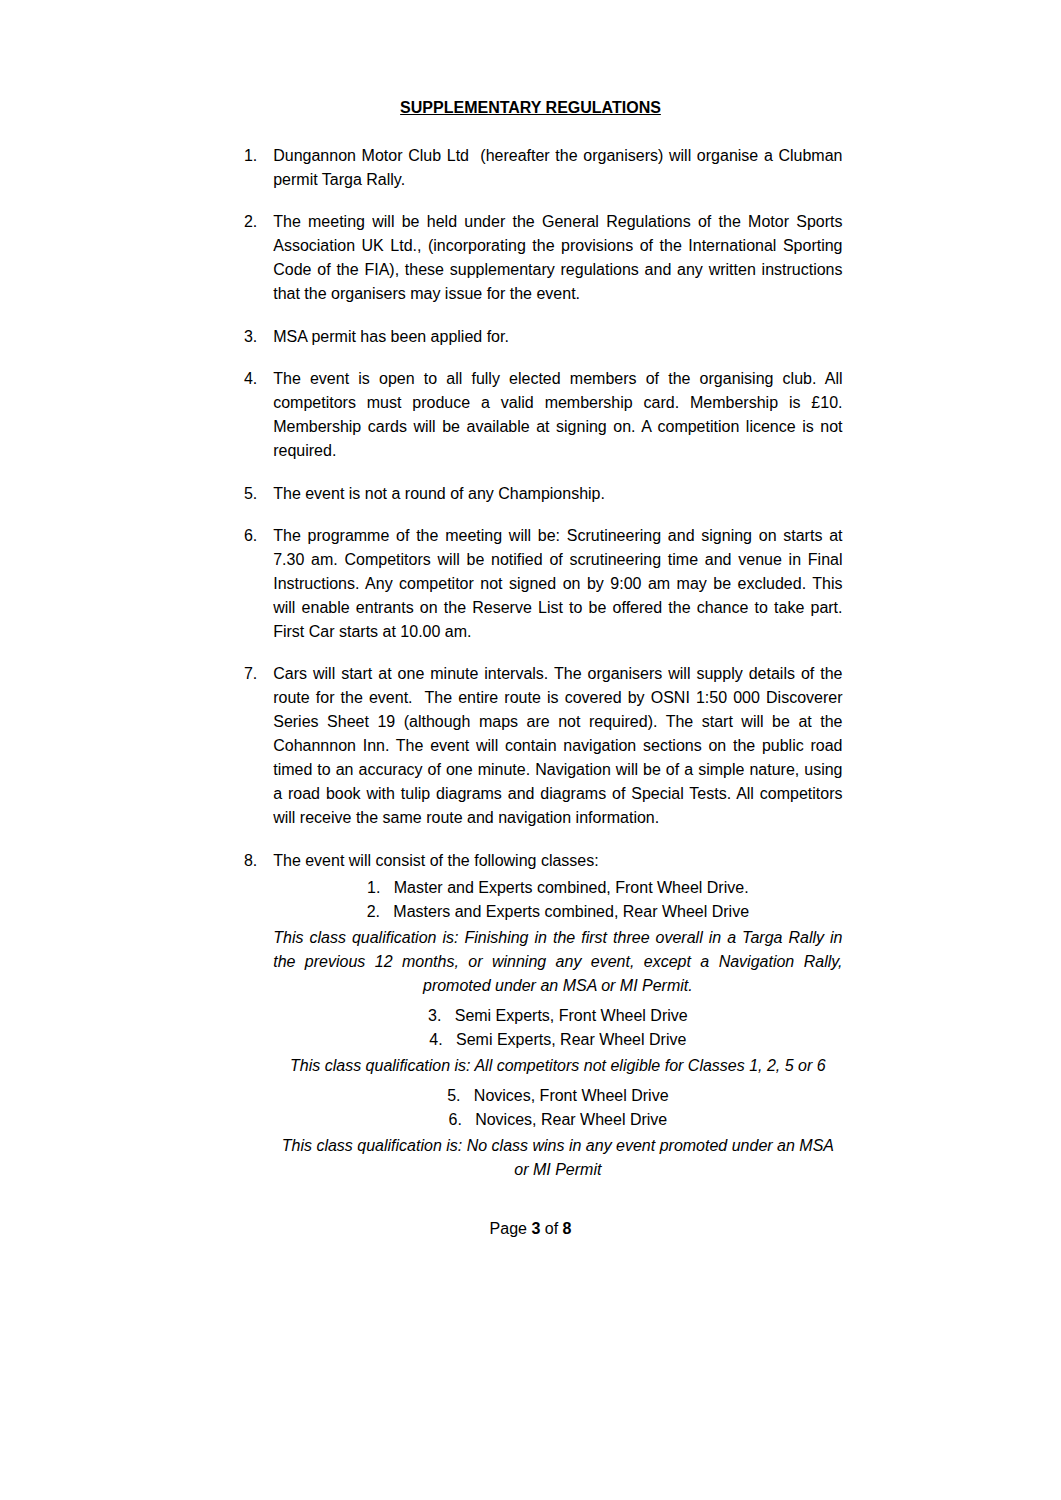SUPPLEMENTARY REGULATIONS
Dungannon Motor Club Ltd (hereafter the organisers) will organise a Clubman permit Targa Rally.
The meeting will be held under the General Regulations of the Motor Sports Association UK Ltd., (incorporating the provisions of the International Sporting Code of the FIA), these supplementary regulations and any written instructions that the organisers may issue for the event.
MSA permit has been applied for.
The event is open to all fully elected members of the organising club. All competitors must produce a valid membership card. Membership is £10. Membership cards will be available at signing on. A competition licence is not required.
The event is not a round of any Championship.
The programme of the meeting will be: Scrutineering and signing on starts at 7.30 am. Competitors will be notified of scrutineering time and venue in Final Instructions. Any competitor not signed on by 9:00 am may be excluded. This will enable entrants on the Reserve List to be offered the chance to take part. First Car starts at 10.00 am.
Cars will start at one minute intervals. The organisers will supply details of the route for the event. The entire route is covered by OSNI 1:50 000 Discoverer Series Sheet 19 (although maps are not required). The start will be at the Cohannnon Inn. The event will contain navigation sections on the public road timed to an accuracy of one minute. Navigation will be of a simple nature, using a road book with tulip diagrams and diagrams of Special Tests. All competitors will receive the same route and navigation information.
The event will consist of the following classes:
1. Master and Experts combined, Front Wheel Drive.
2. Masters and Experts combined, Rear Wheel Drive
This class qualification is: Finishing in the first three overall in a Targa Rally in the previous 12 months, or winning any event, except a Navigation Rally, promoted under an MSA or MI Permit.
3. Semi Experts, Front Wheel Drive
4. Semi Experts, Rear Wheel Drive
This class qualification is: All competitors not eligible for Classes 1, 2, 5 or 6
5. Novices, Front Wheel Drive
6. Novices, Rear Wheel Drive
This class qualification is: No class wins in any event promoted under an MSA or MI Permit
Page 3 of 8